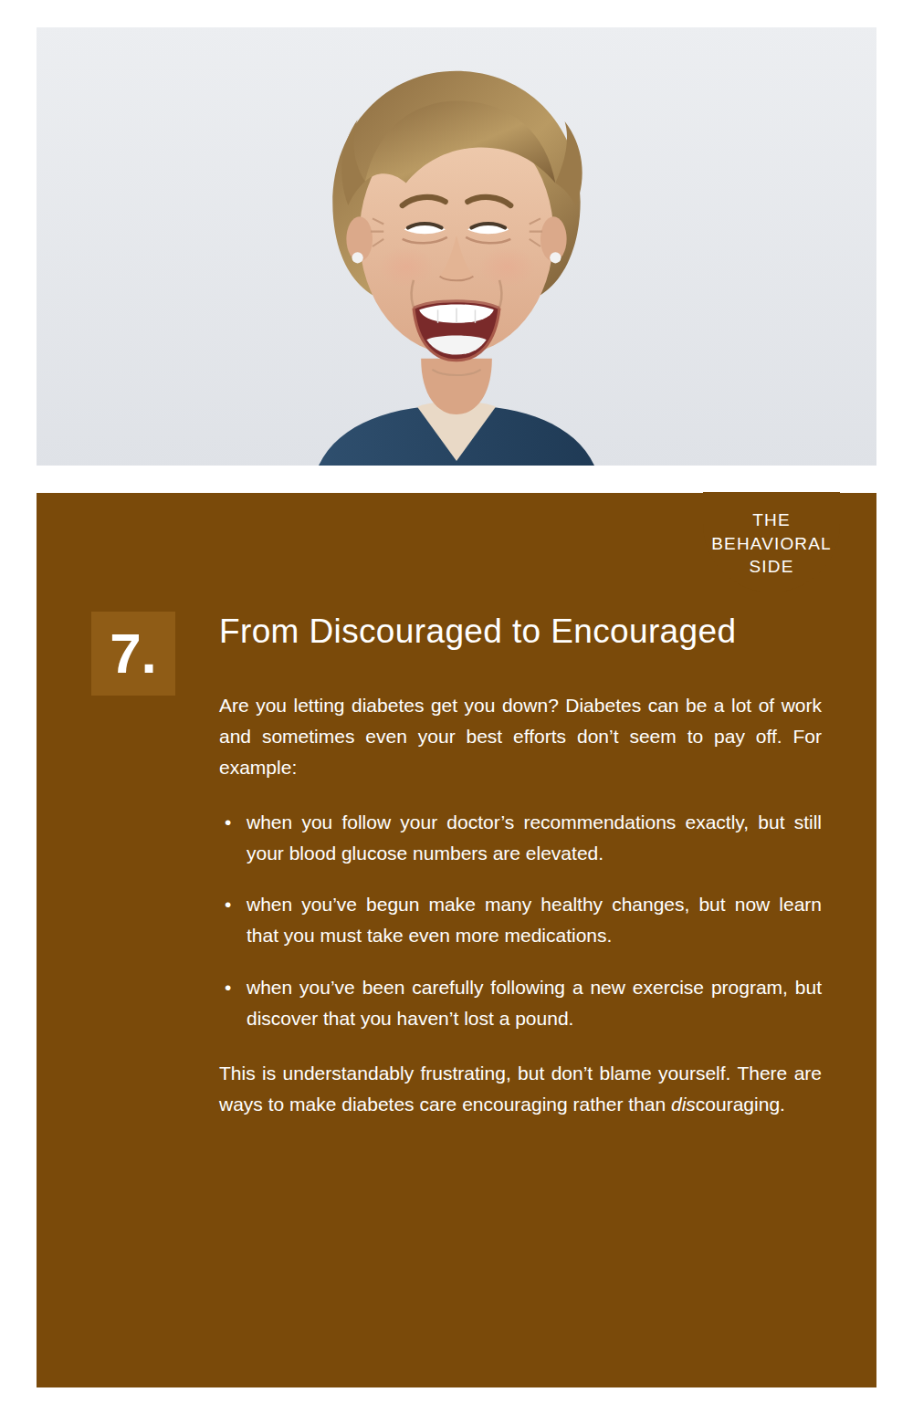The Behavioral Side
7.
From Discouraged to Encouraged
Are you letting diabetes get you down? Diabetes can be a lot of work and sometimes even your best efforts don’t seem to pay off. For example:
when you follow your doctor’s recommendations exactly, but still your blood glucose numbers are elevated.
when you’ve begun make many healthy changes, but now learn that you must take even more medications.
when you’ve been carefully following a new exercise program, but discover that you haven’t lost a pound.
This is understandably frustrating, but don’t blame yourself. There are ways to make diabetes care encouraging rather than discouraging.